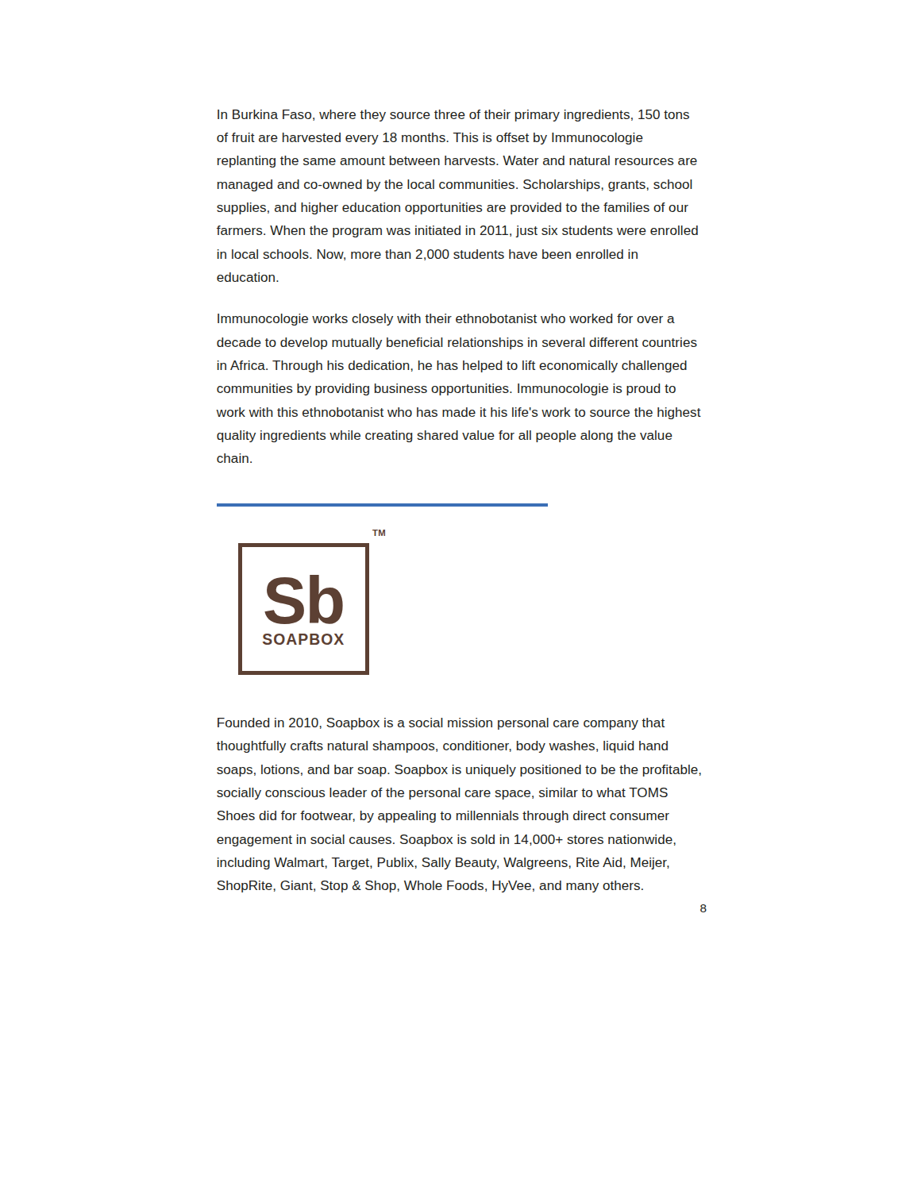In Burkina Faso, where they source three of their primary ingredients, 150 tons of fruit are harvested every 18 months. This is offset by Immunocologie replanting the same amount between harvests. Water and natural resources are managed and co-owned by the local communities. Scholarships, grants, school supplies, and higher education opportunities are provided to the families of our farmers. When the program was initiated in 2011, just six students were enrolled in local schools. Now, more than 2,000 students have been enrolled in education.
Immunocologie works closely with their ethnobotanist who worked for over a decade to develop mutually beneficial relationships in several different countries in Africa. Through his dedication, he has helped to lift economically challenged communities by providing business opportunities. Immunocologie is proud to work with this ethnobotanist who has made it his life's work to source the highest quality ingredients while creating shared value for all people along the value chain.
Sb
SOAPBOX
TM
Founded in 2010, Soapbox is a social mission personal care company that thoughtfully crafts natural shampoos, conditioner, body washes, liquid hand soaps, lotions, and bar soap. Soapbox is uniquely positioned to be the profitable, socially conscious leader of the personal care space, similar to what TOMS Shoes did for footwear, by appealing to millennials through direct consumer engagement in social causes. Soapbox is sold in 14,000+ stores nationwide, including Walmart, Target, Publix, Sally Beauty, Walgreens, Rite Aid, Meijer, ShopRite, Giant, Stop & Shop, Whole Foods, HyVee, and many others.
8